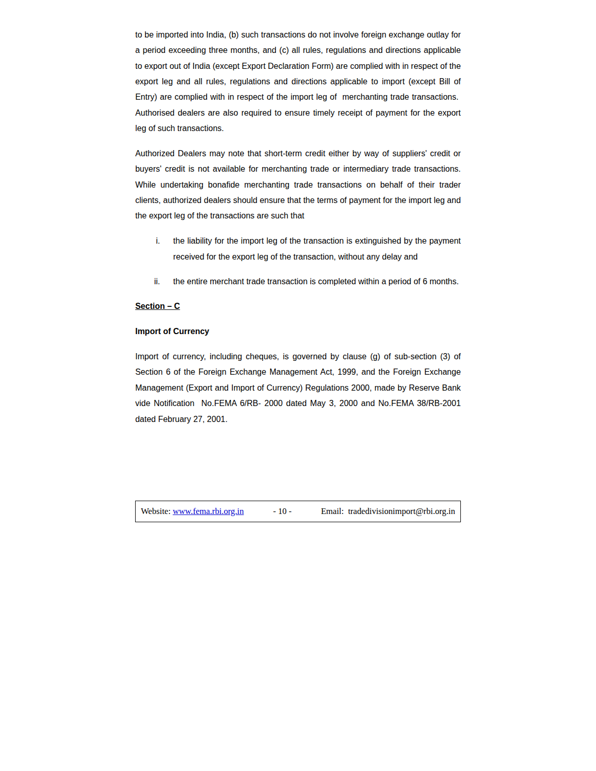to be imported into India, (b) such transactions do not involve foreign exchange outlay for a period exceeding three months, and (c) all rules, regulations and directions applicable to export out of India (except Export Declaration Form) are complied with in respect of the export leg and all rules, regulations and directions applicable to import (except Bill of Entry) are complied with in respect of the import leg of merchanting trade transactions. Authorised dealers are also required to ensure timely receipt of payment for the export leg of such transactions.
Authorized Dealers may note that short-term credit either by way of suppliers' credit or buyers' credit is not available for merchanting trade or intermediary trade transactions. While undertaking bonafide merchanting trade transactions on behalf of their trader clients, authorized dealers should ensure that the terms of payment for the import leg and the export leg of the transactions are such that
the liability for the import leg of the transaction is extinguished by the payment received for the export leg of the transaction, without any delay and
the entire merchant trade transaction is completed within a period of 6 months.
Section – C
Import of Currency
Import of currency, including cheques, is governed by clause (g) of sub-section (3) of Section 6 of the Foreign Exchange Management Act, 1999, and the Foreign Exchange Management (Export and Import of Currency) Regulations 2000, made by Reserve Bank vide Notification No.FEMA 6/RB- 2000 dated May 3, 2000 and No.FEMA 38/RB-2001 dated February 27, 2001.
Website: www.fema.rbi.org.in - 10 - Email: tradedivisionimport@rbi.org.in